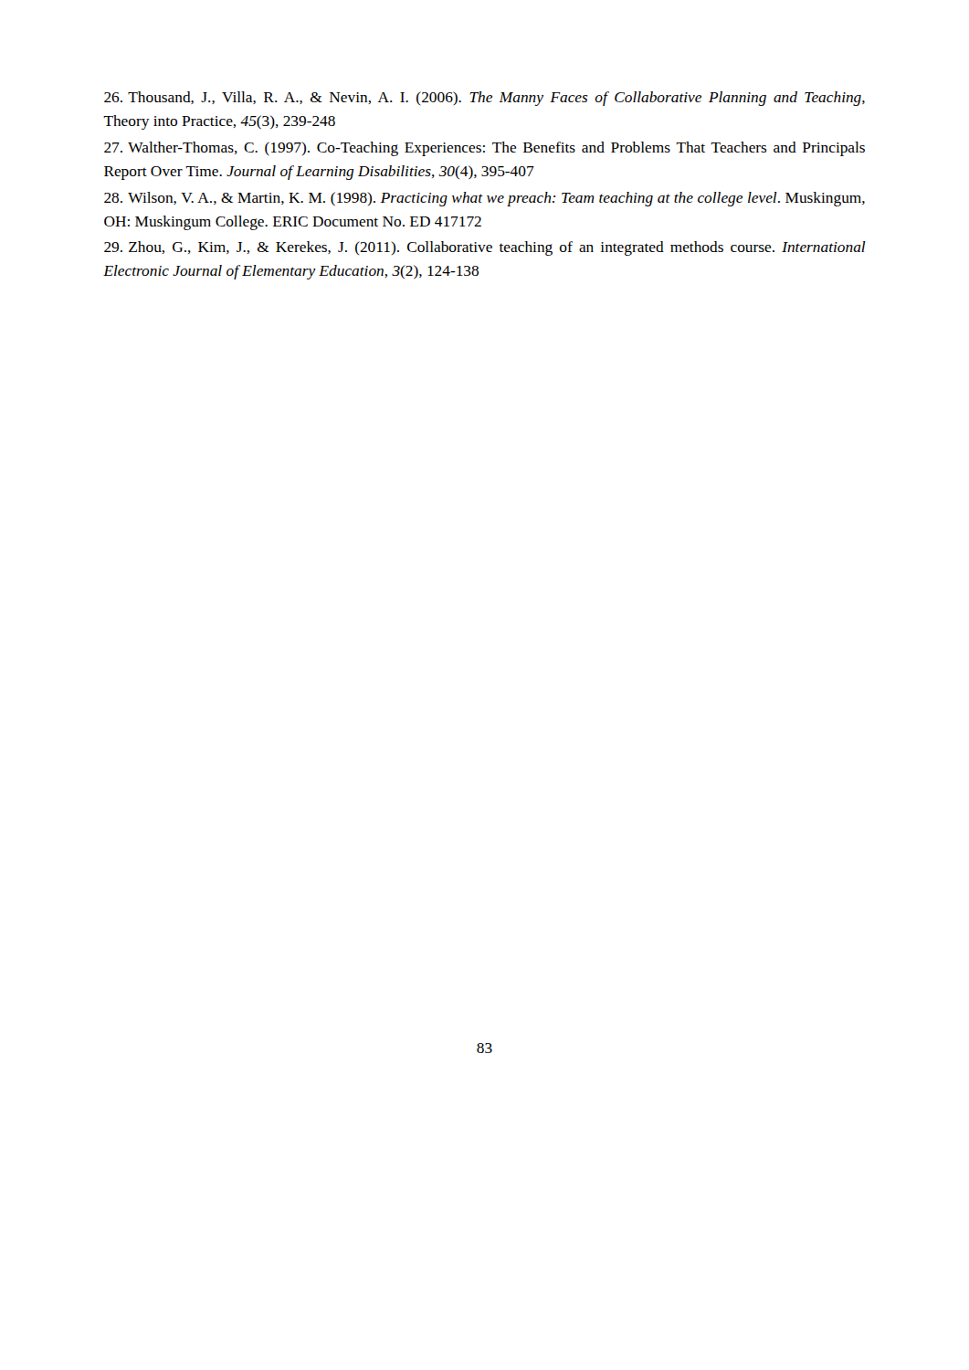26. Thousand, J., Villa, R. A., & Nevin, A. I. (2006). The Manny Faces of Collaborative Planning and Teaching, Theory into Practice, 45(3), 239-248
27. Walther-Thomas, C. (1997). Co-Teaching Experiences: The Benefits and Problems That Teachers and Principals Report Over Time. Journal of Learning Disabilities, 30(4), 395-407
28. Wilson, V. A., & Martin, K. M. (1998). Practicing what we preach: Team teaching at the college level. Muskingum, OH: Muskingum College. ERIC Document No. ED 417172
29. Zhou, G., Kim, J., & Kerekes, J. (2011). Collaborative teaching of an integrated methods course. International Electronic Journal of Elementary Education, 3(2), 124-138
83